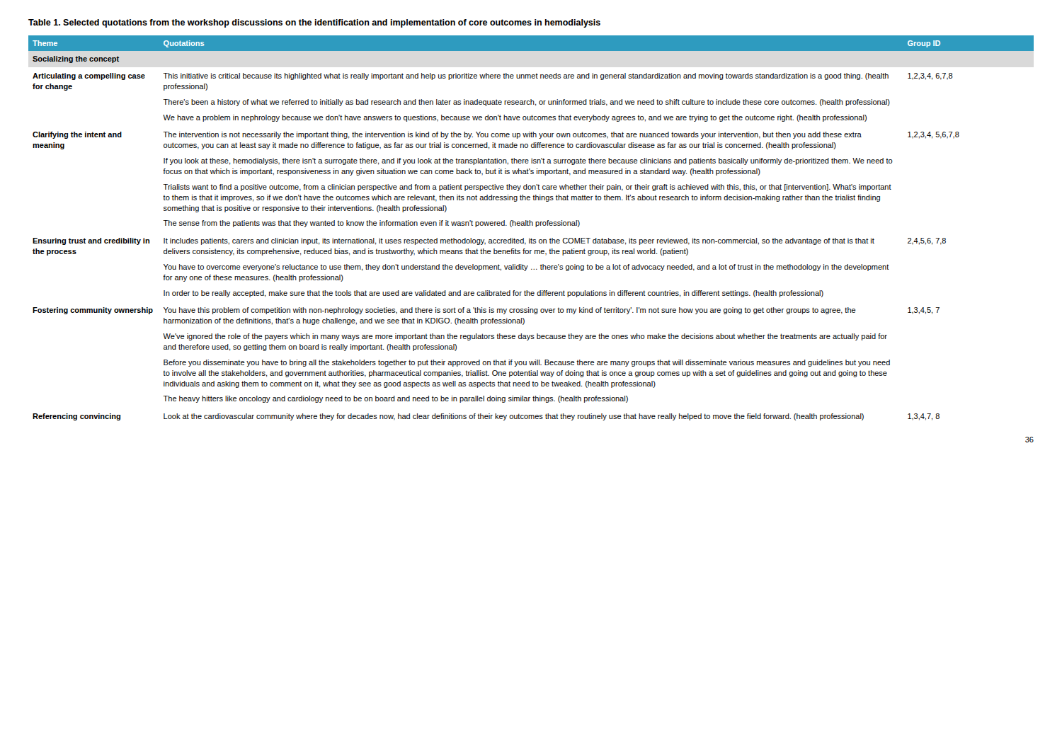Table 1. Selected quotations from the workshop discussions on the identification and implementation of core outcomes in hemodialysis
| Theme | Quotations | Group ID |
| --- | --- | --- |
| Socializing the concept |
| Articulating a compelling case for change | This initiative is critical because its highlighted what is really important and help us prioritize where the unmet needs are and in general standardization and moving towards standardization is a good thing. (health professional) There's been a history of what we referred to initially as bad research and then later as inadequate research, or uninformed trials, and we need to shift culture to include these core outcomes. (health professional) We have a problem in nephrology because we don't have answers to questions, because we don't have outcomes that everybody agrees to, and we are trying to get the outcome right. (health professional) | 1,2,3,4, 6,7,8 |
| Clarifying the intent and meaning | The intervention is not necessarily the important thing, the intervention is kind of by the by. You come up with your own outcomes, that are nuanced towards your intervention, but then you add these extra outcomes, you can at least say it made no difference to fatigue, as far as our trial is concerned, it made no difference to cardiovascular disease as far as our trial is concerned. (health professional) If you look at these, hemodialysis, there isn't a surrogate there, and if you look at the transplantation, there isn't a surrogate there because clinicians and patients basically uniformly de-prioritized them. We need to focus on that which is important, responsiveness in any given situation we can come back to, but it is what's important, and measured in a standard way. (health professional) Trialists want to find a positive outcome, from a clinician perspective and from a patient perspective they don't care whether their pain, or their graft is achieved with this, this, or that [intervention]. What's important to them is that it improves, so if we don't have the outcomes which are relevant, then its not addressing the things that matter to them. It's about research to inform decision-making rather than the trialist finding something that is positive or responsive to their interventions. (health professional) The sense from the patients was that they wanted to know the information even if it wasn't powered. (health professional) | 1,2,3,4, 5,6,7,8 |
| Ensuring trust and credibility in the process | It includes patients, carers and clinician input, its international, it uses respected methodology, accredited, its on the COMET database, its peer reviewed, its non-commercial, so the advantage of that is that it delivers consistency, its comprehensive, reduced bias, and is trustworthy, which means that the benefits for me, the patient group, its real world. (patient) You have to overcome everyone's reluctance to use them, they don't understand the development, validity … there's going to be a lot of advocacy needed, and a lot of trust in the methodology in the development for any one of these measures. (health professional) In order to be really accepted, make sure that the tools that are used are validated and are calibrated for the different populations in different countries, in different settings. (health professional) | 2,4,5,6, 7,8 |
| Fostering community ownership | You have this problem of competition with non-nephrology societies, and there is sort of a 'this is my crossing over to my kind of territory'. I'm not sure how you are going to get other groups to agree, the harmonization of the definitions, that's a huge challenge, and we see that in KDIGO. (health professional) We've ignored the role of the payers which in many ways are more important than the regulators these days because they are the ones who make the decisions about whether the treatments are actually paid for and therefore used, so getting them on board is really important. (health professional) Before you disseminate you have to bring all the stakeholders together to put their approved on that if you will. Because there are many groups that will disseminate various measures and guidelines but you need to involve all the stakeholders, and government authorities, pharmaceutical companies, triallist. One potential way of doing that is once a group comes up with a set of guidelines and going out and going to these individuals and asking them to comment on it, what they see as good aspects as well as aspects that need to be tweaked. (health professional) The heavy hitters like oncology and cardiology need to be on board and need to be in parallel doing similar things. (health professional) | 1,3,4,5, 7 |
| Referencing convincing | Look at the cardiovascular community where they for decades now, had clear definitions of their key outcomes that they routinely use that have really helped to move the field forward. (health professional) | 1,3,4,7, 8 |
36